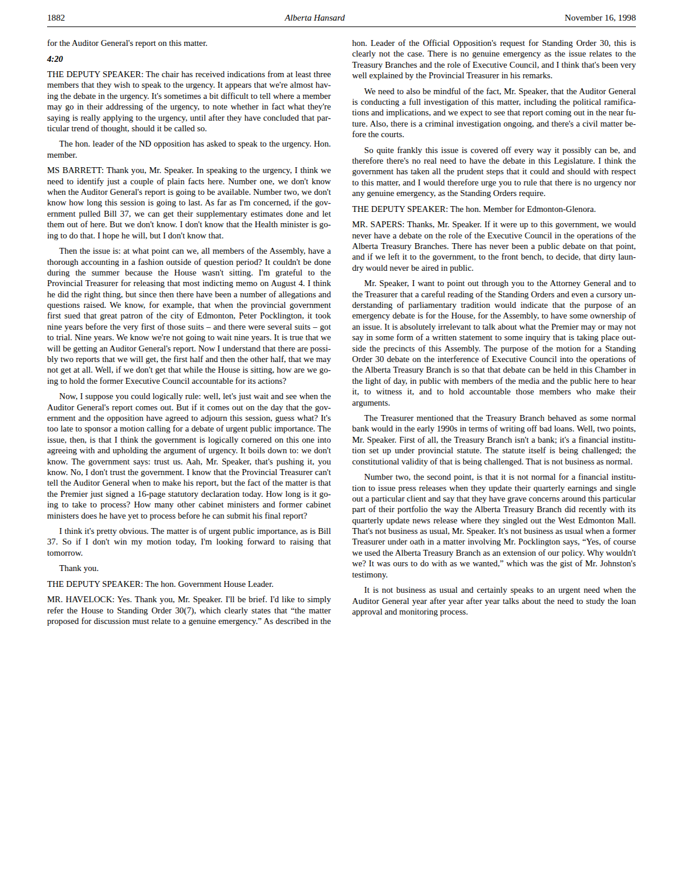1882 Alberta Hansard November 16, 1998
for the Auditor General's report on this matter.
4:20
THE DEPUTY SPEAKER: The chair has received indications from at least three members that they wish to speak to the urgency. It appears that we're almost having the debate in the urgency. It's sometimes a bit difficult to tell where a member may go in their addressing of the urgency, to note whether in fact what they're saying is really applying to the urgency, until after they have concluded that particular trend of thought, should it be called so.
The hon. leader of the ND opposition has asked to speak to the urgency. Hon. member.
MS BARRETT: Thank you, Mr. Speaker. In speaking to the urgency, I think we need to identify just a couple of plain facts here. Number one, we don't know when the Auditor General's report is going to be available. Number two, we don't know how long this session is going to last. As far as I'm concerned, if the government pulled Bill 37, we can get their supplementary estimates done and let them out of here. But we don't know. I don't know that the Health minister is going to do that. I hope he will, but I don't know that.
Then the issue is: at what point can we, all members of the Assembly, have a thorough accounting in a fashion outside of question period? It couldn't be done during the summer because the House wasn't sitting. I'm grateful to the Provincial Treasurer for releasing that most indicting memo on August 4. I think he did the right thing, but since then there have been a number of allegations and questions raised. We know, for example, that when the provincial government first sued that great patron of the city of Edmonton, Peter Pocklington, it took nine years before the very first of those suits – and there were several suits – got to trial. Nine years. We know we're not going to wait nine years. It is true that we will be getting an Auditor General's report. Now I understand that there are possibly two reports that we will get, the first half and then the other half, that we may not get at all. Well, if we don't get that while the House is sitting, how are we going to hold the former Executive Council accountable for its actions?
Now, I suppose you could logically rule: well, let's just wait and see when the Auditor General's report comes out. But if it comes out on the day that the government and the opposition have agreed to adjourn this session, guess what? It's too late to sponsor a motion calling for a debate of urgent public importance. The issue, then, is that I think the government is logically cornered on this one into agreeing with and upholding the argument of urgency. It boils down to: we don't know. The government says: trust us. Aah, Mr. Speaker, that's pushing it, you know. No, I don't trust the government. I know that the Provincial Treasurer can't tell the Auditor General when to make his report, but the fact of the matter is that the Premier just signed a 16-page statutory declaration today. How long is it going to take to process? How many other cabinet ministers and former cabinet ministers does he have yet to process before he can submit his final report?
I think it's pretty obvious. The matter is of urgent public importance, as is Bill 37. So if I don't win my motion today, I'm looking forward to raising that tomorrow.
Thank you.
THE DEPUTY SPEAKER: The hon. Government House Leader.
MR. HAVELOCK: Yes. Thank you, Mr. Speaker. I'll be brief. I'd like to simply refer the House to Standing Order 30(7), which clearly states that “the matter proposed for discussion must relate to a genuine emergency.” As described in the hon. Leader of the Official Opposition's request for Standing Order 30, this is clearly not the case. There is no genuine emergency as the issue relates to the Treasury Branches and the role of Executive Council, and I think that's been very well explained by the Provincial Treasurer in his remarks.
We need to also be mindful of the fact, Mr. Speaker, that the Auditor General is conducting a full investigation of this matter, including the political ramifications and implications, and we expect to see that report coming out in the near future. Also, there is a criminal investigation ongoing, and there's a civil matter before the courts.
So quite frankly this issue is covered off every way it possibly can be, and therefore there's no real need to have the debate in this Legislature. I think the government has taken all the prudent steps that it could and should with respect to this matter, and I would therefore urge you to rule that there is no urgency nor any genuine emergency, as the Standing Orders require.
THE DEPUTY SPEAKER: The hon. Member for Edmonton-Glenora.
MR. SAPERS: Thanks, Mr. Speaker. If it were up to this government, we would never have a debate on the role of the Executive Council in the operations of the Alberta Treasury Branches. There has never been a public debate on that point, and if we left it to the government, to the front bench, to decide, that dirty laundry would never be aired in public.
Mr. Speaker, I want to point out through you to the Attorney General and to the Treasurer that a careful reading of the Standing Orders and even a cursory understanding of parliamentary tradition would indicate that the purpose of an emergency debate is for the House, for the Assembly, to have some ownership of an issue. It is absolutely irrelevant to talk about what the Premier may or may not say in some form of a written statement to some inquiry that is taking place outside the precincts of this Assembly. The purpose of the motion for a Standing Order 30 debate on the interference of Executive Council into the operations of the Alberta Treasury Branch is so that that debate can be held in this Chamber in the light of day, in public with members of the media and the public here to hear it, to witness it, and to hold accountable those members who make their arguments.
The Treasurer mentioned that the Treasury Branch behaved as some normal bank would in the early 1990s in terms of writing off bad loans. Well, two points, Mr. Speaker. First of all, the Treasury Branch isn't a bank; it's a financial institution set up under provincial statute. The statute itself is being challenged; the constitutional validity of that is being challenged. That is not business as normal.
Number two, the second point, is that it is not normal for a financial institution to issue press releases when they update their quarterly earnings and single out a particular client and say that they have grave concerns around this particular part of their portfolio the way the Alberta Treasury Branch did recently with its quarterly update news release where they singled out the West Edmonton Mall. That's not business as usual, Mr. Speaker. It's not business as usual when a former Treasurer under oath in a matter involving Mr. Pocklington says, “Yes, of course we used the Alberta Treasury Branch as an extension of our policy. Why wouldn't we? It was ours to do with as we wanted,” which was the gist of Mr. Johnston's testimony.
It is not business as usual and certainly speaks to an urgent need when the Auditor General year after year after year talks about the need to study the loan approval and monitoring process.